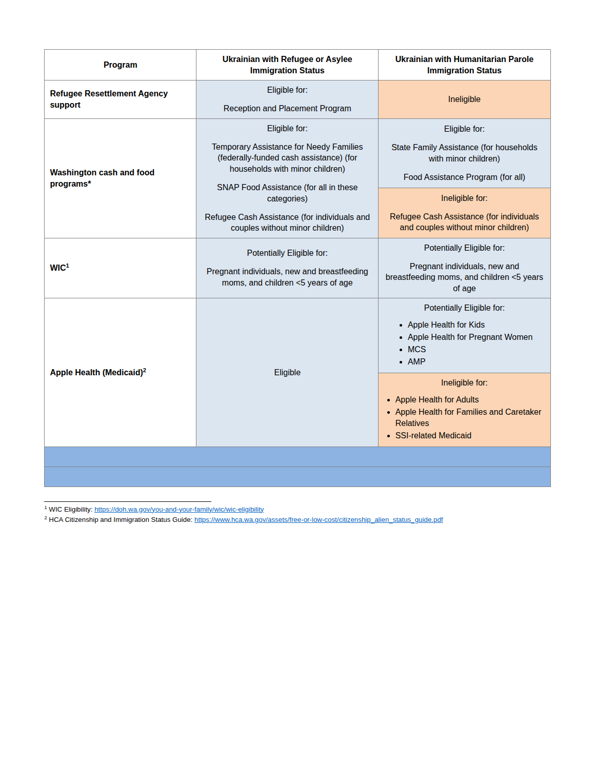| Program | Ukrainian with Refugee or Asylee Immigration Status | Ukrainian with Humanitarian Parole Immigration Status |
| --- | --- | --- |
| Refugee Resettlement Agency support | Eligible for: Reception and Placement Program | Ineligible |
| Washington cash and food programs* | Eligible for: Temporary Assistance for Needy Families (federally-funded cash assistance) (for households with minor children) SNAP Food Assistance (for all in these categories) Refugee Cash Assistance (for individuals and couples without minor children) | Eligible for: State Family Assistance (for households with minor children) Food Assistance Program (for all) |
| Ineligible for: Refugee Cash Assistance (for individuals and couples without minor children) |
| WIC 1 | Potentially Eligible for: Pregnant individuals, new and breastfeeding moms, and children <5 years of age | Potentially Eligible for: Pregnant individuals, new and breastfeeding moms, and children <5 years of age |
| Apple Health (Medicaid) 2 | Eligible | Potentially Eligible for: Apple Health for Kids Apple Health for Pregnant Women MCS AMP |
| Ineligible for: Apple Health for Adults Apple Health for Families and Caretaker Relatives SSI-related Medicaid |
1 WIC Eligibility: https://doh.wa.gov/you-and-your-family/wic/wic-eligibility
2 HCA Citizenship and Immigration Status Guide: https://www.hca.wa.gov/assets/free-or-low-cost/citizenship_alien_status_guide.pdf